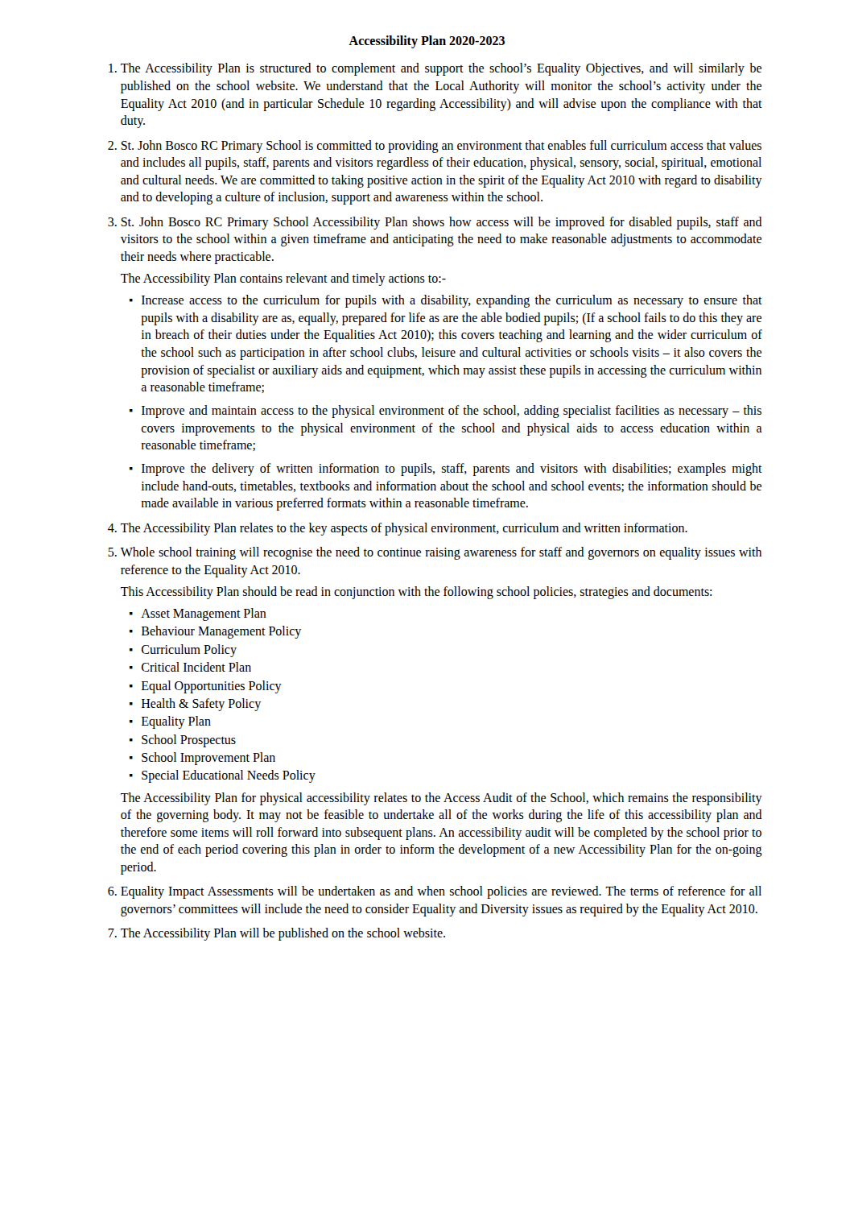Accessibility Plan 2020-2023
The Accessibility Plan is structured to complement and support the school’s Equality Objectives, and will similarly be published on the school website. We understand that the Local Authority will monitor the school’s activity under the Equality Act 2010 (and in particular Schedule 10 regarding Accessibility) and will advise upon the compliance with that duty.
St. John Bosco RC Primary School is committed to providing an environment that enables full curriculum access that values and includes all pupils, staff, parents and visitors regardless of their education, physical, sensory, social, spiritual, emotional and cultural needs. We are committed to taking positive action in the spirit of the Equality Act 2010 with regard to disability and to developing a culture of inclusion, support and awareness within the school.
St. John Bosco RC Primary School Accessibility Plan shows how access will be improved for disabled pupils, staff and visitors to the school within a given timeframe and anticipating the need to make reasonable adjustments to accommodate their needs where practicable.
The Accessibility Plan contains relevant and timely actions to:-
Increase access to the curriculum for pupils with a disability, expanding the curriculum as necessary to ensure that pupils with a disability are as, equally, prepared for life as are the able bodied pupils; (If a school fails to do this they are in breach of their duties under the Equalities Act 2010); this covers teaching and learning and the wider curriculum of the school such as participation in after school clubs, leisure and cultural activities or schools visits – it also covers the provision of specialist or auxiliary aids and equipment, which may assist these pupils in accessing the curriculum within a reasonable timeframe;
Improve and maintain access to the physical environment of the school, adding specialist facilities as necessary – this covers improvements to the physical environment of the school and physical aids to access education within a reasonable timeframe;
Improve the delivery of written information to pupils, staff, parents and visitors with disabilities; examples might include hand-outs, timetables, textbooks and information about the school and school events; the information should be made available in various preferred formats within a reasonable timeframe.
The Accessibility Plan relates to the key aspects of physical environment, curriculum and written information.
Whole school training will recognise the need to continue raising awareness for staff and governors on equality issues with reference to the Equality Act 2010.
This Accessibility Plan should be read in conjunction with the following school policies, strategies and documents:
Asset Management Plan
Behaviour Management Policy
Curriculum Policy
Critical Incident Plan
Equal Opportunities Policy
Health & Safety Policy
Equality Plan
School Prospectus
School Improvement Plan
Special Educational Needs Policy
The Accessibility Plan for physical accessibility relates to the Access Audit of the School, which remains the responsibility of the governing body. It may not be feasible to undertake all of the works during the life of this accessibility plan and therefore some items will roll forward into subsequent plans. An accessibility audit will be completed by the school prior to the end of each period covering this plan in order to inform the development of a new Accessibility Plan for the on-going period.
Equality Impact Assessments will be undertaken as and when school policies are reviewed. The terms of reference for all governors’ committees will include the need to consider Equality and Diversity issues as required by the Equality Act 2010.
The Accessibility Plan will be published on the school website.